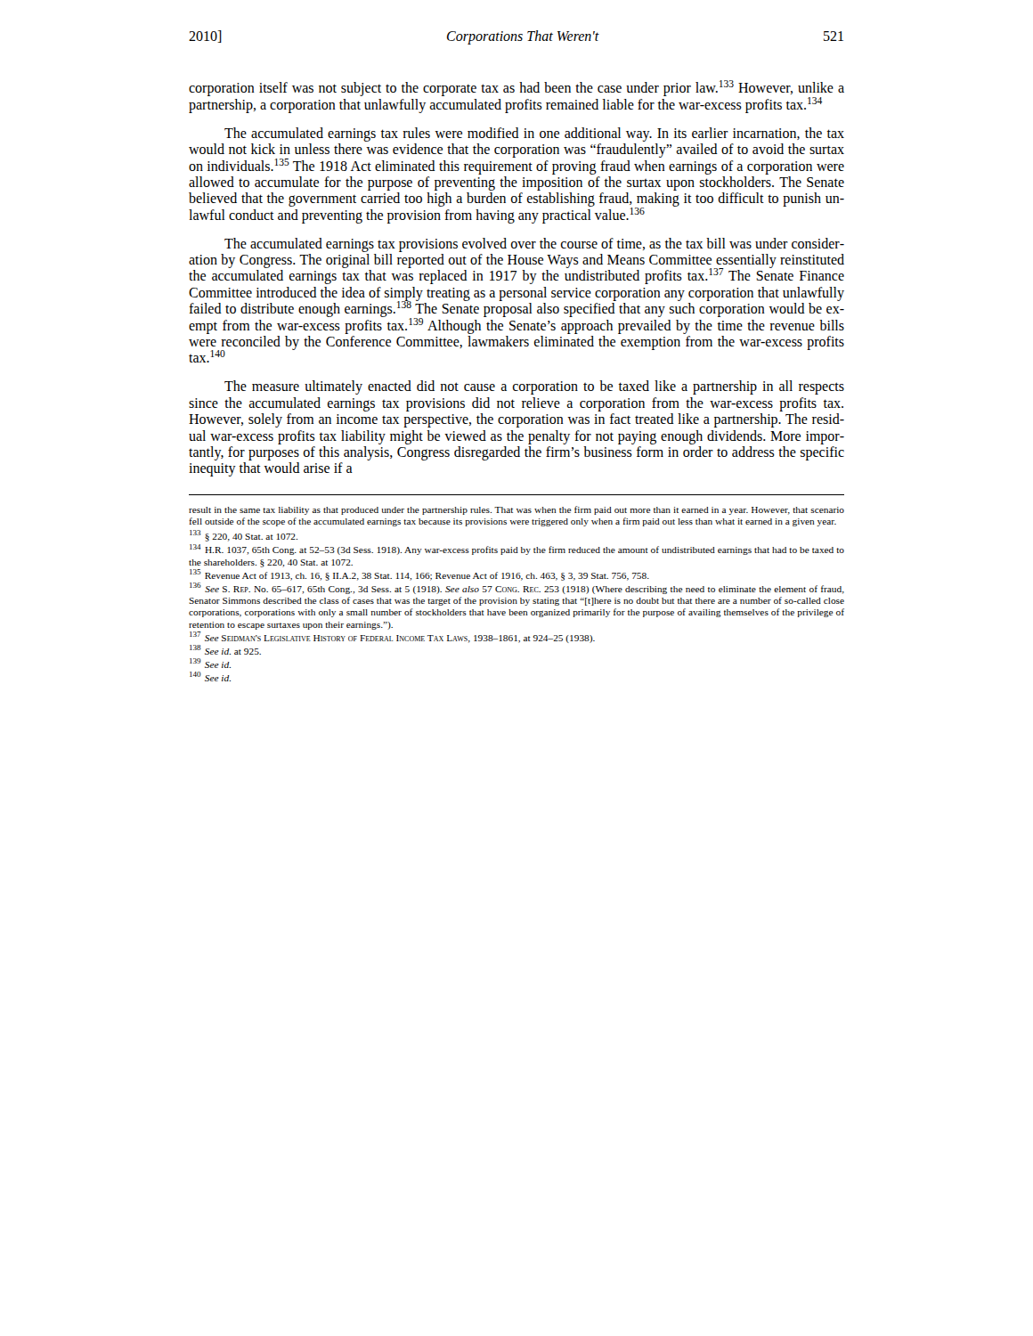2010] Corporations That Weren't 521
corporation itself was not subject to the corporate tax as had been the case under prior law.133 However, unlike a partnership, a corporation that unlawfully accumulated profits remained liable for the war-excess profits tax.134
The accumulated earnings tax rules were modified in one additional way. In its earlier incarnation, the tax would not kick in unless there was evidence that the corporation was “fraudulently” availed of to avoid the surtax on individuals.135 The 1918 Act eliminated this requirement of proving fraud when earnings of a corporation were allowed to accumulate for the purpose of preventing the imposition of the surtax upon stockholders. The Senate believed that the government carried too high a burden of establishing fraud, making it too difficult to punish unlawful conduct and preventing the provision from having any practical value.136
The accumulated earnings tax provisions evolved over the course of time, as the tax bill was under consideration by Congress. The original bill reported out of the House Ways and Means Committee essentially reinstituted the accumulated earnings tax that was replaced in 1917 by the undistributed profits tax.137 The Senate Finance Committee introduced the idea of simply treating as a personal service corporation any corporation that unlawfully failed to distribute enough earnings.138 The Senate proposal also specified that any such corporation would be exempt from the war-excess profits tax.139 Although the Senate’s approach prevailed by the time the revenue bills were reconciled by the Conference Committee, lawmakers eliminated the exemption from the war-excess profits tax.140
The measure ultimately enacted did not cause a corporation to be taxed like a partnership in all respects since the accumulated earnings tax provisions did not relieve a corporation from the war-excess profits tax. However, solely from an income tax perspective, the corporation was in fact treated like a partnership. The residual war-excess profits tax liability might be viewed as the penalty for not paying enough dividends. More importantly, for purposes of this analysis, Congress disregarded the firm’s business form in order to address the specific inequity that would arise if a
result in the same tax liability as that produced under the partnership rules. That was when the firm paid out more than it earned in a year. However, that scenario fell outside of the scope of the accumulated earnings tax because its provisions were triggered only when a firm paid out less than what it earned in a given year.
133 § 220, 40 Stat. at 1072.
134 H.R. 1037, 65th Cong. at 52–53 (3d Sess. 1918). Any war-excess profits paid by the firm reduced the amount of undistributed earnings that had to be taxed to the shareholders. § 220, 40 Stat. at 1072.
135 Revenue Act of 1913, ch. 16, § II.A.2, 38 Stat. 114, 166; Revenue Act of 1916, ch. 463, § 3, 39 Stat. 756, 758.
136 See S. Rep. No. 65–617, 65th Cong., 3d Sess. at 5 (1918). See also 57 Cong. Rec. 253 (1918) (Where describing the need to eliminate the element of fraud, Senator Simmons described the class of cases that was the target of the provision by stating that “[t]here is no doubt but that there are a number of so-called close corporations, corporations with only a small number of stockholders that have been organized primarily for the purpose of availing themselves of the privilege of retention to escape surtaxes upon their earnings.”).
137 See Seidman's Legislative History of Federal Income Tax Laws, 1938–1861, at 924–25 (1938).
138 See id. at 925.
139 See id.
140 See id.